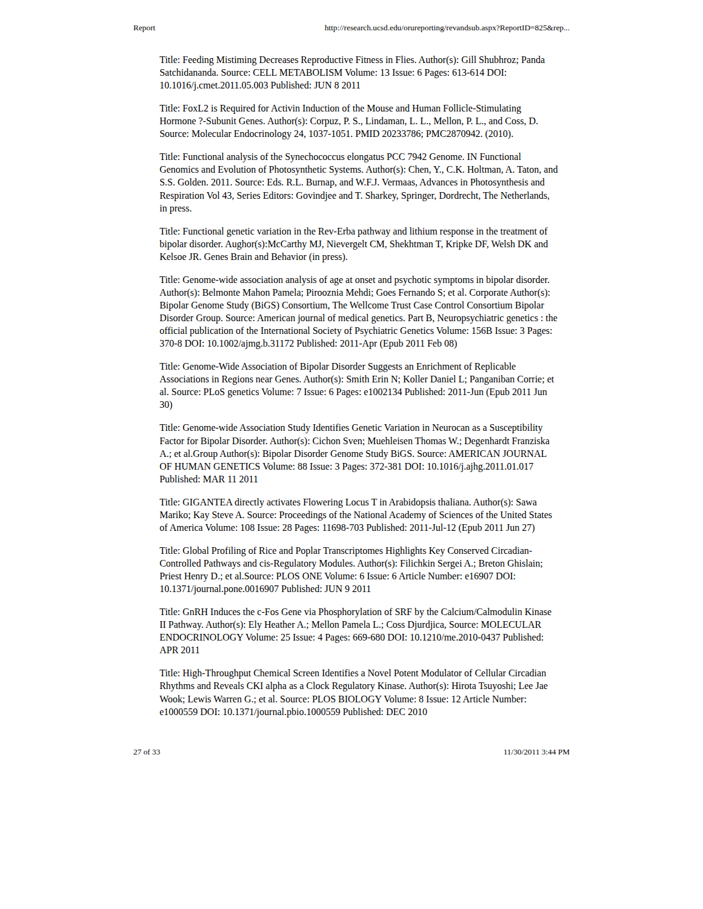Report
http://research.ucsd.edu/orureporting/revandsub.aspx?ReportID=825&rep...
Title: Feeding Mistiming Decreases Reproductive Fitness in Flies. Author(s): Gill Shubhroz; Panda Satchidananda. Source: CELL METABOLISM Volume: 13 Issue: 6 Pages: 613-614 DOI: 10.1016/j.cmet.2011.05.003 Published: JUN 8 2011
Title: FoxL2 is Required for Activin Induction of the Mouse and Human Follicle-Stimulating Hormone ?-Subunit Genes. Author(s): Corpuz, P. S., Lindaman, L. L., Mellon, P. L., and Coss, D. Source: Molecular Endocrinology 24, 1037-1051. PMID 20233786; PMC2870942. (2010).
Title: Functional analysis of the Synechococcus elongatus PCC 7942 Genome. IN Functional Genomics and Evolution of Photosynthetic Systems. Author(s): Chen, Y., C.K. Holtman, A. Taton, and S.S. Golden. 2011. Source: Eds. R.L. Burnap, and W.F.J. Vermaas, Advances in Photosynthesis and Respiration Vol 43, Series Editors: Govindjee and T. Sharkey, Springer, Dordrecht, The Netherlands, in press.
Title: Functional genetic variation in the Rev-Erba pathway and lithium response in the treatment of bipolar disorder. Aughor(s):McCarthy MJ, Nievergelt CM, Shekhtman T, Kripke DF, Welsh DK and Kelsoe JR. Genes Brain and Behavior (in press).
Title: Genome-wide association analysis of age at onset and psychotic symptoms in bipolar disorder. Author(s): Belmonte Mahon Pamela; Pirooznia Mehdi; Goes Fernando S; et al. Corporate Author(s): Bipolar Genome Study (BiGS) Consortium, The Wellcome Trust Case Control Consortium Bipolar Disorder Group. Source: American journal of medical genetics. Part B, Neuropsychiatric genetics : the official publication of the International Society of Psychiatric Genetics Volume: 156B Issue: 3 Pages: 370-8 DOI: 10.1002/ajmg.b.31172 Published: 2011-Apr (Epub 2011 Feb 08)
Title: Genome-Wide Association of Bipolar Disorder Suggests an Enrichment of Replicable Associations in Regions near Genes. Author(s): Smith Erin N; Koller Daniel L; Panganiban Corrie; et al. Source: PLoS genetics Volume: 7 Issue: 6 Pages: e1002134 Published: 2011-Jun (Epub 2011 Jun 30)
Title: Genome-wide Association Study Identifies Genetic Variation in Neurocan as a Susceptibility Factor for Bipolar Disorder. Author(s): Cichon Sven; Muehleisen Thomas W.; Degenhardt Franziska A.; et al.Group Author(s): Bipolar Disorder Genome Study BiGS. Source: AMERICAN JOURNAL OF HUMAN GENETICS Volume: 88 Issue: 3 Pages: 372-381 DOI: 10.1016/j.ajhg.2011.01.017 Published: MAR 11 2011
Title: GIGANTEA directly activates Flowering Locus T in Arabidopsis thaliana. Author(s): Sawa Mariko; Kay Steve A. Source: Proceedings of the National Academy of Sciences of the United States of America Volume: 108 Issue: 28 Pages: 11698-703 Published: 2011-Jul-12 (Epub 2011 Jun 27)
Title: Global Profiling of Rice and Poplar Transcriptomes Highlights Key Conserved Circadian-Controlled Pathways and cis-Regulatory Modules. Author(s): Filichkin Sergei A.; Breton Ghislain; Priest Henry D.; et al.Source: PLOS ONE Volume: 6 Issue: 6 Article Number: e16907 DOI: 10.1371/journal.pone.0016907 Published: JUN 9 2011
Title: GnRH Induces the c-Fos Gene via Phosphorylation of SRF by the Calcium/Calmodulin Kinase II Pathway. Author(s): Ely Heather A.; Mellon Pamela L.; Coss Djurdjica, Source: MOLECULAR ENDOCRINOLOGY Volume: 25 Issue: 4 Pages: 669-680 DOI: 10.1210/me.2010-0437 Published: APR 2011
Title: High-Throughput Chemical Screen Identifies a Novel Potent Modulator of Cellular Circadian Rhythms and Reveals CKI alpha as a Clock Regulatory Kinase. Author(s): Hirota Tsuyoshi; Lee Jae Wook; Lewis Warren G.; et al. Source: PLOS BIOLOGY Volume: 8 Issue: 12 Article Number: e1000559 DOI: 10.1371/journal.pbio.1000559 Published: DEC 2010
27 of 33
11/30/2011 3:44 PM